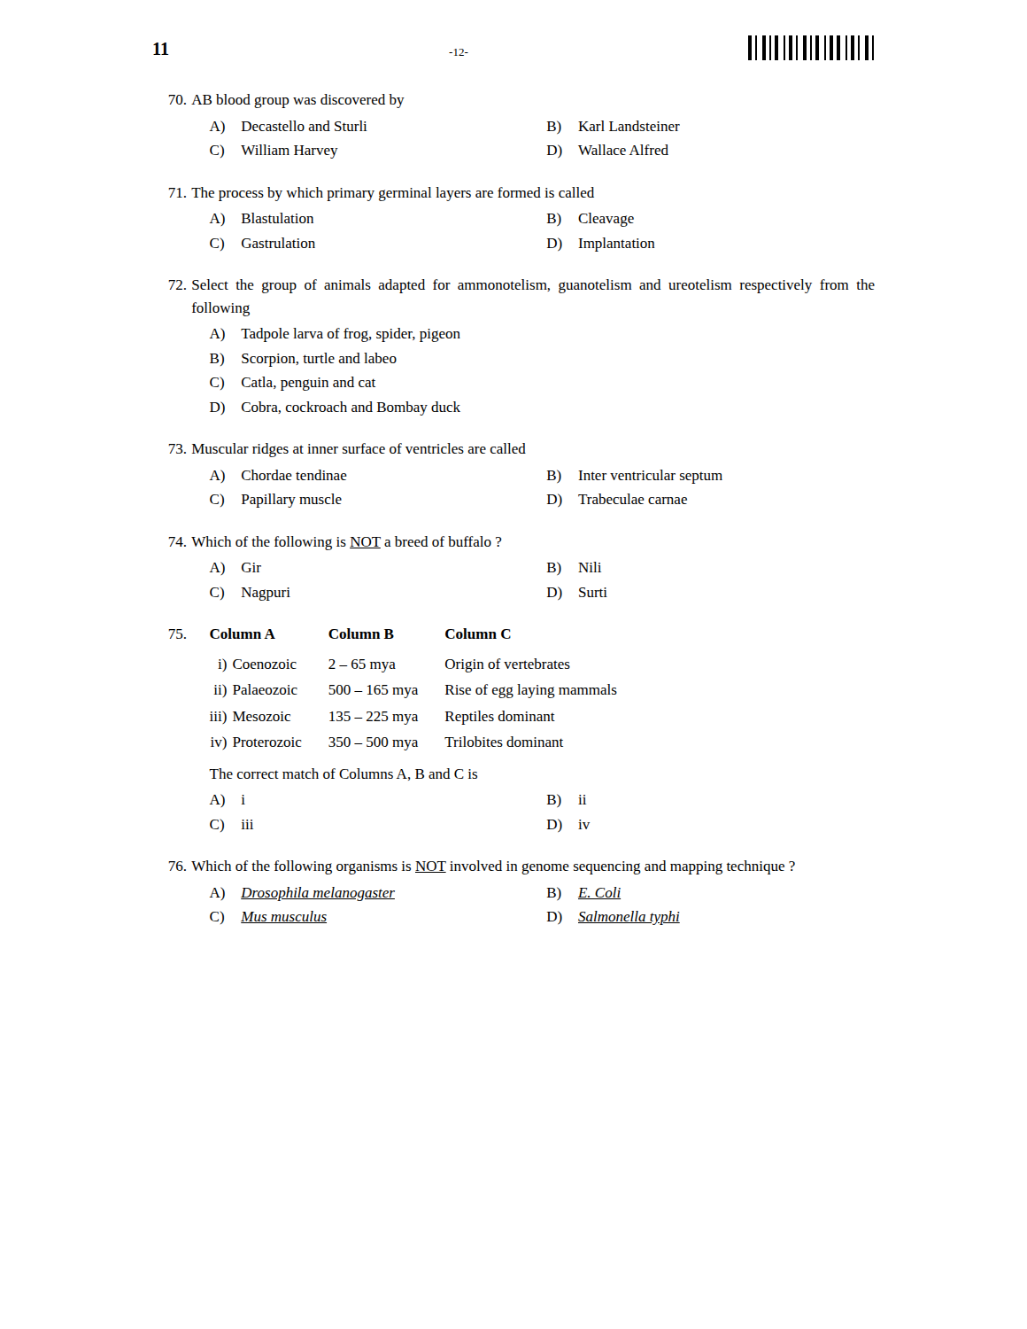11
-12-
70. AB blood group was discovered by
A) Decastello and Sturli
B) Karl Landsteiner
C) William Harvey
D) Wallace Alfred
71. The process by which primary germinal layers are formed is called
A) Blastulation
B) Cleavage
C) Gastrulation
D) Implantation
72. Select the group of animals adapted for ammonotelism, guanotelism and ureotelism respectively from the following
A) Tadpole larva of frog, spider, pigeon
B) Scorpion, turtle and labeo
C) Catla, penguin and cat
D) Cobra, cockroach and Bombay duck
73. Muscular ridges at inner surface of ventricles are called
A) Chordae tendinae
B) Inter ventricular septum
C) Papillary muscle
D) Trabeculae carnae
74. Which of the following is NOT a breed of buffalo ?
A) Gir
B) Nili
C) Nagpuri
D) Surti
75.
| Column A | Column B | Column C |
| --- | --- | --- |
| i) | Coenozoic | 2 – 65 mya | Origin of vertebrates |
| ii) | Palaeozoic | 500 – 165 mya | Rise of egg laying mammals |
| iii) | Mesozoic | 135 – 225 mya | Reptiles dominant |
| iv) | Proterozoic | 350 – 500 mya | Trilobites dominant |
The correct match of Columns A, B and C is
A) i
B) ii
C) iii
D) iv
76. Which of the following organisms is NOT involved in genome sequencing and mapping technique ?
A) Drosophila melanogaster
B) E. Coli
C) Mus musculus
D) Salmonella typhi